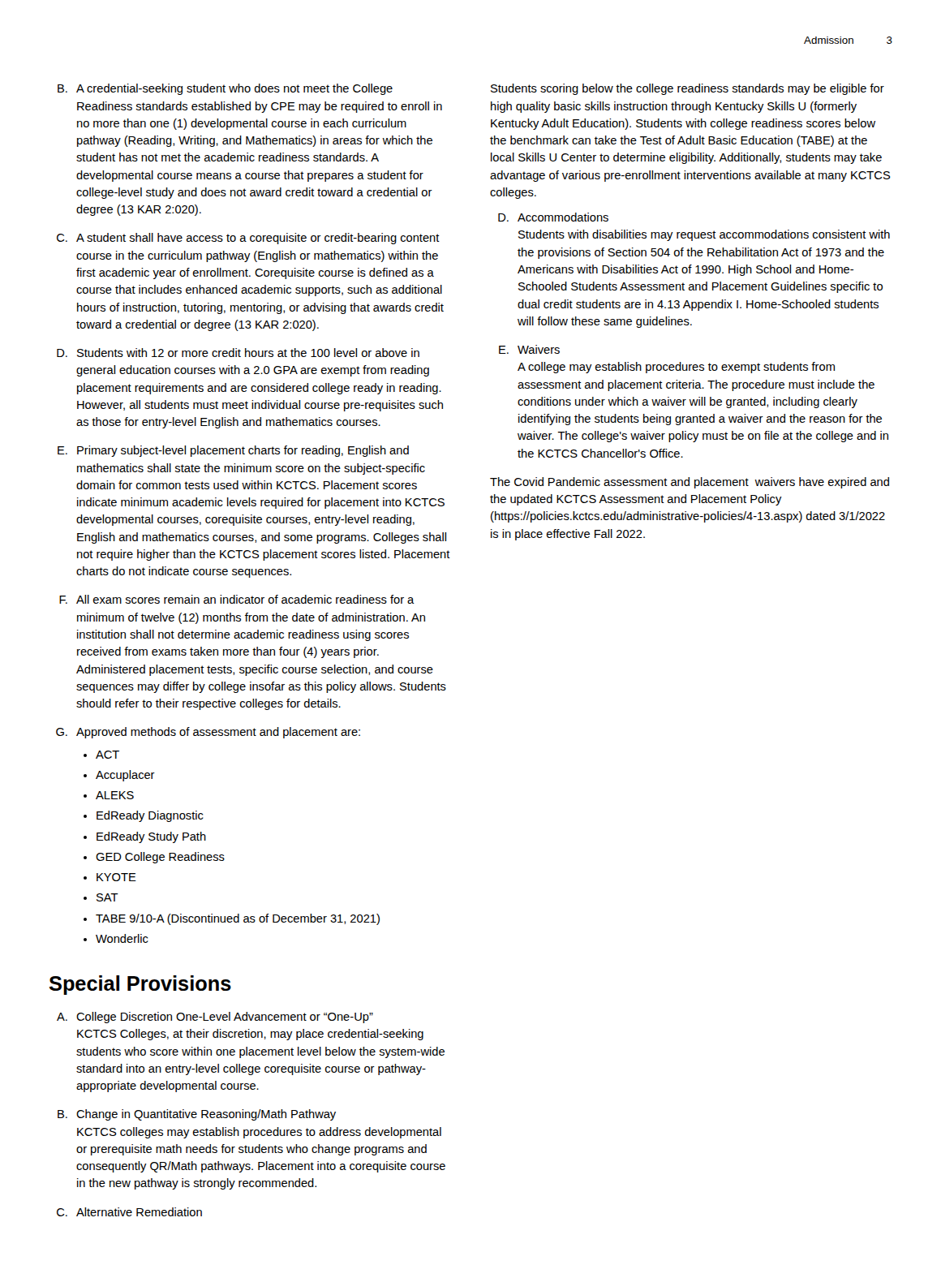Admission 3
A credential-seeking student who does not meet the College Readiness standards established by CPE may be required to enroll in no more than one (1) developmental course in each curriculum pathway (Reading, Writing, and Mathematics) in areas for which the student has not met the academic readiness standards. A developmental course means a course that prepares a student for college-level study and does not award credit toward a credential or degree (13 KAR 2:020).
A student shall have access to a corequisite or credit-bearing content course in the curriculum pathway (English or mathematics) within the first academic year of enrollment. Corequisite course is defined as a course that includes enhanced academic supports, such as additional hours of instruction, tutoring, mentoring, or advising that awards credit toward a credential or degree (13 KAR 2:020).
Students with 12 or more credit hours at the 100 level or above in general education courses with a 2.0 GPA are exempt from reading placement requirements and are considered college ready in reading. However, all students must meet individual course pre-requisites such as those for entry-level English and mathematics courses.
Primary subject-level placement charts for reading, English and mathematics shall state the minimum score on the subject-specific domain for common tests used within KCTCS. Placement scores indicate minimum academic levels required for placement into KCTCS developmental courses, corequisite courses, entry-level reading, English and mathematics courses, and some programs. Colleges shall not require higher than the KCTCS placement scores listed. Placement charts do not indicate course sequences.
All exam scores remain an indicator of academic readiness for a minimum of twelve (12) months from the date of administration. An institution shall not determine academic readiness using scores received from exams taken more than four (4) years prior. Administered placement tests, specific course selection, and course sequences may differ by college insofar as this policy allows. Students should refer to their respective colleges for details.
Approved methods of assessment and placement are:
ACT
Accuplacer
ALEKS
EdReady Diagnostic
EdReady Study Path
GED College Readiness
KYOTE
SAT
TABE 9/10-A (Discontinued as of December 31, 2021)
Wonderlic
Special Provisions
College Discretion One-Level Advancement or “One-Up”
KCTCS Colleges, at their discretion, may place credential-seeking students who score within one placement level below the system-wide standard into an entry-level college corequisite course or pathway-appropriate developmental course.
Change in Quantitative Reasoning/Math Pathway
KCTCS colleges may establish procedures to address developmental or prerequisite math needs for students who change programs and consequently QR/Math pathways. Placement into a corequisite course in the new pathway is strongly recommended.
Alternative Remediation
Students scoring below the college readiness standards may be eligible for high quality basic skills instruction through Kentucky Skills U (formerly Kentucky Adult Education). Students with college readiness scores below the benchmark can take the Test of Adult Basic Education (TABE) at the local Skills U Center to determine eligibility. Additionally, students may take advantage of various pre-enrollment interventions available at many KCTCS colleges.
Accommodations
Students with disabilities may request accommodations consistent with the provisions of Section 504 of the Rehabilitation Act of 1973 and the Americans with Disabilities Act of 1990. High School and Home-Schooled Students Assessment and Placement Guidelines specific to dual credit students are in 4.13 Appendix I. Home-Schooled students will follow these same guidelines.
Waivers
A college may establish procedures to exempt students from assessment and placement criteria. The procedure must include the conditions under which a waiver will be granted, including clearly identifying the students being granted a waiver and the reason for the waiver. The college's waiver policy must be on file at the college and in the KCTCS Chancellor's Office.
The Covid Pandemic assessment and placement waivers have expired and the updated KCTCS Assessment and Placement Policy (https://policies.kctcs.edu/administrative-policies/4-13.aspx) dated 3/1/2022 is in place effective Fall 2022.